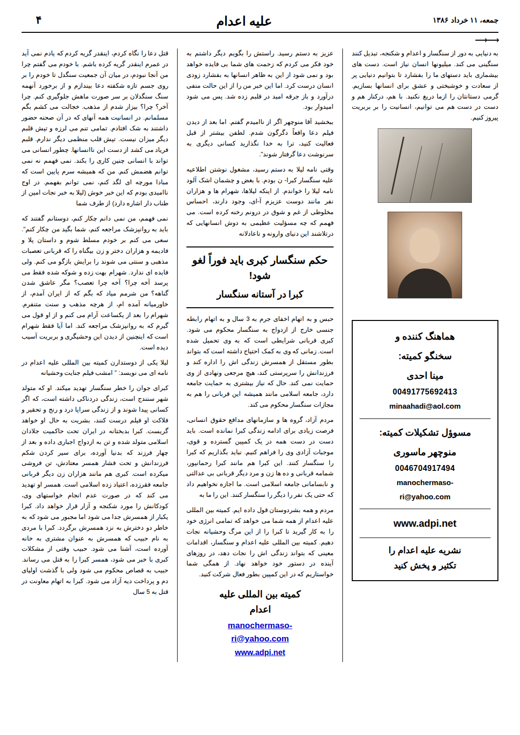جمعه، ۱۱ خرداد ۱۳۸۶
علیه اعدام
۴
⟶⟶
به دنیایی به دور از سنگسار و اعدام و شکنجه، تبدیل کنند سنگینی می کند. میلیونها انسان نیاز است. دست های بیشماری باید دستهای ما را بفشارد تا بتوانیم دنیایی پر از سعادت و خوشبختی و عشق برای انسانها بسازیم. گرمی دستانتان را ازما دریغ نکنید. با هم، درکنار هم و دست در دست هم می توانیم، انسانیت را بر بربریت پیروز کنیم.
هماهنگ کننده و سخنگو کمیته: مینا احدی 00491775692413 minaahadi@aol.com
مسوؤل تشکیلات کمیته: منوچهر ماسوری 0046704917494 manochermaso-
ri@yahoo.com
www.adpi.net
نشریه علیه اعدام را
تکثیر و پخش کنید
عزیز به دستم رسید. راستش را بگویم دیگر داشتم به خود فکر می کردم که زحمت های شما بی فایده خواهد بود و نمی شود از این به ظاهر انسانها به بفشارد زودی انسان درست کرد. اما این خبر من را از این حالت منفی درآورد و باز جرقه امید در قلبم زده شد. پس می شود امیدوار بود.
ببخشید آقا منوچهر اگر از ناامیدم گفتم. اما بعد از دیدن فیلم دعا واقعاً دگرگون شدم. لطفن بیشتر از قبل فعالیت کنید، ترا به خدا نگذارید کسانی دیگری به سرنوشت دعا گرفتار شوند".
وقتی نامه لیلا به دستم رسید، مشغول نوشتن اطلاعیه علیه سنگسار کبرا- ن بودم. با بغض و چشمان اشک آلود نامه لیلا را خواندم. از اینکه لیلاها، شهرام ها و هزاران نفر مانند دوست عزیزم آ-ای، وجود دارند، احساس مخلوطی از غم و شوق در درونم رخنه کرده است. می فهمم که چه مسؤلیت عظیمی به دوش انسانهایی که درتلاشند این دنیای وارونه و ناعادلانه
حکم سنگسار کبری باید فوراً لغو شود!
کبرا در آستانه سنگسار
حبس و به اتهام اخفای جرم به 3 سال و به اتهام رابطه جنسی خارج از ازدواج به سنگسار محکوم می شود. کبری قربانی شرایطی است که به وی تحمیل شده است. زمانی که وی به کمک احتیاج داشته است که بتواند بطور مستقل از همسرش زندگی اش را اداره کند و فرزندانش را سرپرستی کند، هیچ مرجعی ونهادی از وی حمایت نمی کند. حال که نیاز بیشتری به حمایت جامعه دارد، جامعه اسلامی مانند همیشه این قربانی را هم به مجازات سنگسار محکوم می کند.
مردم آزاد، گروه ها و سازمانهای مدافع حقوق انسانی، فرصت زیادی برای ادامه زندگی کبرا نمانده است. باید دست در دست همه در یک کمپین گسترده و قوی، موجبات آزادی وی را فراهم کنیم. نباید بگذاریم که کبرا را سنگسار کنند. این کبرا هم مانند کبرا رحمانپور، شمامه قربانی و ده ها زن و مرد دیگر قربانی بی عدالتی و نابسامانی جامعه اسلامی است. ما اجازه نخواهیم داد که حتی یک نفر را دیگر را سنگسار کنند. این را ما به
مردم و همه بشردوستان قول داده ایم. کمیته بین المللی علیه اعدام از همه شما می خواهد که تمامی انرژی خود را به کار گیرید تا کبرا را از این مرگ وحشیانه نجات دهیم. کمیته بین المللی علیه اعدام و سنگسار، اقدامات معینی که بتواند زندگی اش را نجات دهد، در روزهای آینده در دستور خود خواهد نهاد. از همگی شما خواستاریم که در این کمپین بطور فعال شرکت کنید.
کمیته بین المللی علیه
اعدام manochermaso-
ri@yahoo.com www.adpi.net
قتل دعا را نگاه کردم، اینقدر گریه کردم که یادم نمی آید در عمرم اینقدر گریه کرده باشم. با خودم می گفتم چرا من آنجا نبودم، در میان آن جمعیت سنگدل تا خودم را بر روی جسم تازه شکفته دعا بیندازم و از برخورد آنهمه سنگ سنگدلان بر سر صورت ماهش جلوگیری کنم. چرا آخر؟ چرا؟ بیزار شدم از مذهب. خجالت می کشم بگم مسلمانم. در انسانیت همه آنهای که در آن صحنه حضور داشتند به شک افتادم. تمامی تنم می لرزه و تپش قلبم دیگر میزان نیست. تپش قلب منظمی دیگر ندارم. قلبم فریاد می کشد از دست این ناانسانها. چطور انسانی می تواند با انسانی چنین کاری را بکند. نمی فهمم نه نمی توانم هضمش کنم. من که همیشه سرم پایین است که مبادا مورچه ای لگد کنم، نمی توانم بفهمم. در اوج ناامیدی بودم که این خبر خوش (لیلا به خبر نجات امین از طناب دار اشاره دارد) از طرف شما
نمی فهمم، من نمی دانم چکار کنم، دوستانم گفتند که باید به روانپزشک مراجعه کنم، شما بگید من چکار کنم". سعی می کنم بر خودم مسلط شوم و داستان پلا و فادیمه و هزاران دختر و زن بیگناه را که قربانی تعصبات مذهبی و سنتی می شوند را برایش بازگو می کنم. ولی فایده ای ندارد. شهرام بهت زده و شوکه شده فقط می پرسد آخه چرا؟ آخه چرا تعصب؟ مگر عاشق شدن گناهه؟ من شرمم میاد که بگم که از ایران آمدم، از خاورمیانه آمده ام، از هرچه مذهب و سنت متنفرم. شهرام را بعد از یکساعت آرام می کنم و از او قول می گیرم که به روانپزشک مراجعه کند. اما آیا فقط شهرام است که اینچنین از دیدن این وحشیگری و بربریت آسیب دیده است.
لیلا یکی از دوستدارن کمیته بین المللی علیه اعدام در نامه ای می نویسد: " امشب فیلم جنایت وحشیانه
کبرای جوان را خطر سنگسار تهدید میکند. او که متولد شهر سنندج است، زندگی دردناکی داشته است، که اگر کسانی پیدا شوند و از زندگی سراپا درد و رنج و تحقیر و فلاکت او فیلم درست کنند، بشریت به حال او خواهد گریست. کبرا بدبختانه در ایران تحت حاکمیت جلادان اسلامی متولد شده و تن به ازدواج اجباری داده و بعد از چهار فرزند که بدنیا آورده، برای سیر کردن شکم فرزندانش و تحت فشار همسر معتادش، تن فروشی میکرده است. کبری هم مانند هزاران زن دیگر قربانی جامعه فقرزده، اعتیاد زده اسلامی است. همسر او تهدید می کند که در صورت عدم انجام خواستهای وی، کودکانش را مورد شکنجه و آزار قرار خواهد داد. کبرا یکبار از همسرش جدا می شود اما مجبور می شود که به خاطر دو دخترش به نزد همسرش برگردد. کبرا با مردی به نام حبیب که همسرش به عنوان مشتری به خانه آورده است، آشنا می شود. حبیب وقتی از مشکلات کبری با خبر می شود، همسر کبرا را به قتل می رساند. حبیب به قصاص محکوم می شود ولی با گذشت اولیای دم و پرداخت دیه آزاد می شود. کبرا به اتهام معاونت در قتل به 5 سال